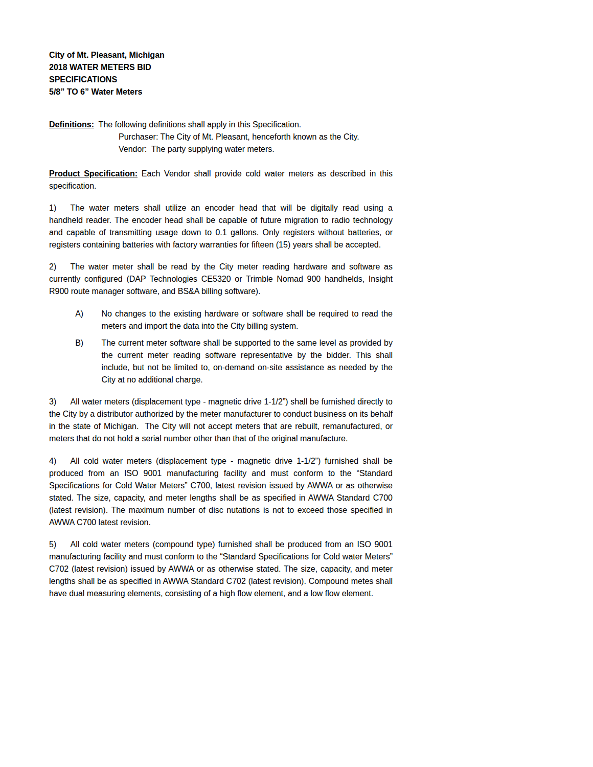City of Mt. Pleasant, Michigan
2018 WATER METERS BID
SPECIFICATIONS
5/8” TO 6” Water Meters
Definitions: The following definitions shall apply in this Specification.
Purchaser: The City of Mt. Pleasant, henceforth known as the City.
Vendor: The party supplying water meters.
Product Specification: Each Vendor shall provide cold water meters as described in this specification.
1) The water meters shall utilize an encoder head that will be digitally read using a handheld reader. The encoder head shall be capable of future migration to radio technology and capable of transmitting usage down to 0.1 gallons. Only registers without batteries, or registers containing batteries with factory warranties for fifteen (15) years shall be accepted.
2) The water meter shall be read by the City meter reading hardware and software as currently configured (DAP Technologies CE5320 or Trimble Nomad 900 handhelds, Insight R900 route manager software, and BS&A billing software).
A) No changes to the existing hardware or software shall be required to read the meters and import the data into the City billing system.
B) The current meter software shall be supported to the same level as provided by the current meter reading software representative by the bidder. This shall include, but not be limited to, on-demand on-site assistance as needed by the City at no additional charge.
3) All water meters (displacement type - magnetic drive 1-1/2”) shall be furnished directly to the City by a distributor authorized by the meter manufacturer to conduct business on its behalf in the state of Michigan. The City will not accept meters that are rebuilt, remanufactured, or meters that do not hold a serial number other than that of the original manufacture.
4) All cold water meters (displacement type - magnetic drive 1-1/2”) furnished shall be produced from an ISO 9001 manufacturing facility and must conform to the “Standard Specifications for Cold Water Meters” C700, latest revision issued by AWWA or as otherwise stated. The size, capacity, and meter lengths shall be as specified in AWWA Standard C700 (latest revision). The maximum number of disc nutations is not to exceed those specified in AWWA C700 latest revision.
5) All cold water meters (compound type) furnished shall be produced from an ISO 9001 manufacturing facility and must conform to the “Standard Specifications for Cold water Meters” C702 (latest revision) issued by AWWA or as otherwise stated. The size, capacity, and meter lengths shall be as specified in AWWA Standard C702 (latest revision). Compound metes shall have dual measuring elements, consisting of a high flow element, and a low flow element.